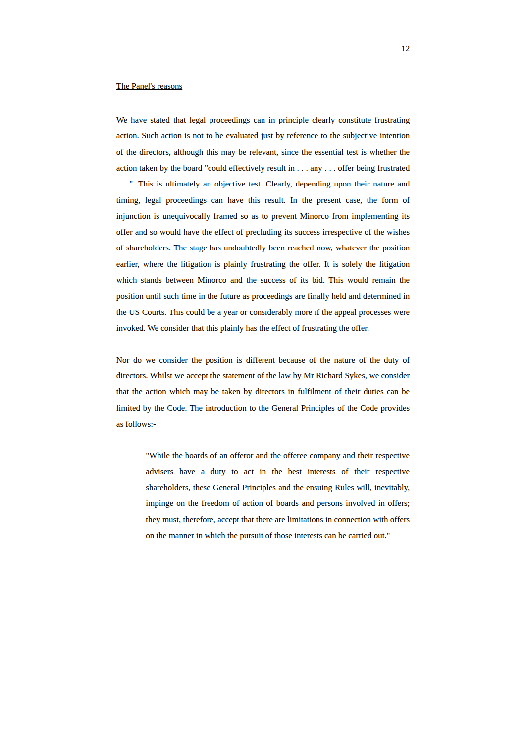12
The Panel's reasons
We have stated that legal proceedings can in principle clearly constitute frustrating action. Such action is not to be evaluated just by reference to the subjective intention of the directors, although this may be relevant, since the essential test is whether the action taken by the board "could effectively result in . . . any . . . offer being frustrated . . .". This is ultimately an objective test. Clearly, depending upon their nature and timing, legal proceedings can have this result. In the present case, the form of injunction is unequivocally framed so as to prevent Minorco from implementing its offer and so would have the effect of precluding its success irrespective of the wishes of shareholders. The stage has undoubtedly been reached now, whatever the position earlier, where the litigation is plainly frustrating the offer. It is solely the litigation which stands between Minorco and the success of its bid. This would remain the position until such time in the future as proceedings are finally held and determined in the US Courts. This could be a year or considerably more if the appeal processes were invoked. We consider that this plainly has the effect of frustrating the offer.
Nor do we consider the position is different because of the nature of the duty of directors. Whilst we accept the statement of the law by Mr Richard Sykes, we consider that the action which may be taken by directors in fulfilment of their duties can be limited by the Code. The introduction to the General Principles of the Code provides as follows:-
"While the boards of an offeror and the offeree company and their respective advisers have a duty to act in the best interests of their respective shareholders, these General Principles and the ensuing Rules will, inevitably, impinge on the freedom of action of boards and persons involved in offers; they must, therefore, accept that there are limitations in connection with offers on the manner in which the pursuit of those interests can be carried out."